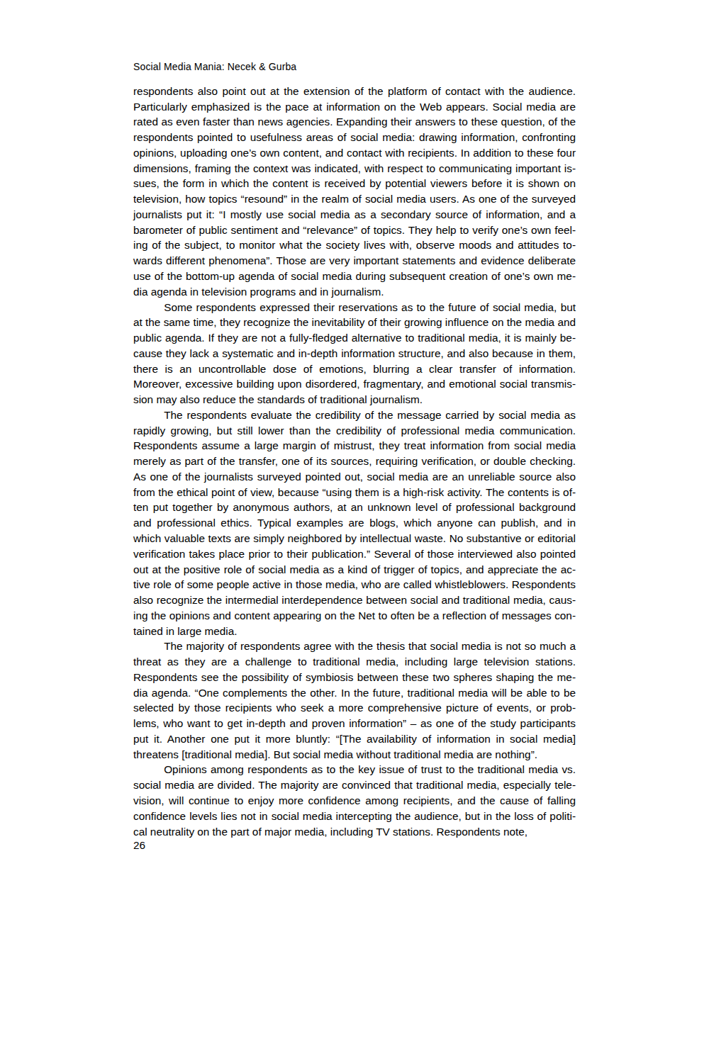Social Media Mania: Necek & Gurba
respondents also point out at the extension of the platform of contact with the audience. Particularly emphasized is the pace at information on the Web appears. Social media are rated as even faster than news agencies. Expanding their answers to these question, of the respondents pointed to usefulness areas of social media: drawing information, confronting opinions, uploading one’s own content, and contact with recipients. In addition to these four dimensions, framing the context was indicated, with respect to communicating important issues, the form in which the content is received by potential viewers before it is shown on television, how topics “resound” in the realm of social media users. As one of the surveyed journalists put it: “I mostly use social media as a secondary source of information, and a barometer of public sentiment and “relevance” of topics. They help to verify one’s own feeling of the subject, to monitor what the society lives with, observe moods and attitudes towards different phenomena”. Those are very important statements and evidence deliberate use of the bottom-up agenda of social media during subsequent creation of one’s own media agenda in television programs and in journalism.
Some respondents expressed their reservations as to the future of social media, but at the same time, they recognize the inevitability of their growing influence on the media and public agenda. If they are not a fully-fledged alternative to traditional media, it is mainly because they lack a systematic and in-depth information structure, and also because in them, there is an uncontrollable dose of emotions, blurring a clear transfer of information. Moreover, excessive building upon disordered, fragmentary, and emotional social transmission may also reduce the standards of traditional journalism.
The respondents evaluate the credibility of the message carried by social media as rapidly growing, but still lower than the credibility of professional media communication. Respondents assume a large margin of mistrust, they treat information from social media merely as part of the transfer, one of its sources, requiring verification, or double checking. As one of the journalists surveyed pointed out, social media are an unreliable source also from the ethical point of view, because “using them is a high-risk activity. The contents is often put together by anonymous authors, at an unknown level of professional background and professional ethics. Typical examples are blogs, which anyone can publish, and in which valuable texts are simply neighbored by intellectual waste. No substantive or editorial verification takes place prior to their publication.” Several of those interviewed also pointed out at the positive role of social media as a kind of trigger of topics, and appreciate the active role of some people active in those media, who are called whistleblowers. Respondents also recognize the intermedial interdependence between social and traditional media, causing the opinions and content appearing on the Net to often be a reflection of messages contained in large media.
The majority of respondents agree with the thesis that social media is not so much a threat as they are a challenge to traditional media, including large television stations. Respondents see the possibility of symbiosis between these two spheres shaping the media agenda. “One complements the other. In the future, traditional media will be able to be selected by those recipients who seek a more comprehensive picture of events, or problems, who want to get in-depth and proven information” – as one of the study participants put it. Another one put it more bluntly: “[The availability of information in social media] threatens [traditional media]. But social media without traditional media are nothing”.
Opinions among respondents as to the key issue of trust to the traditional media vs. social media are divided. The majority are convinced that traditional media, especially television, will continue to enjoy more confidence among recipients, and the cause of falling confidence levels lies not in social media intercepting the audience, but in the loss of political neutrality on the part of major media, including TV stations. Respondents note,
26